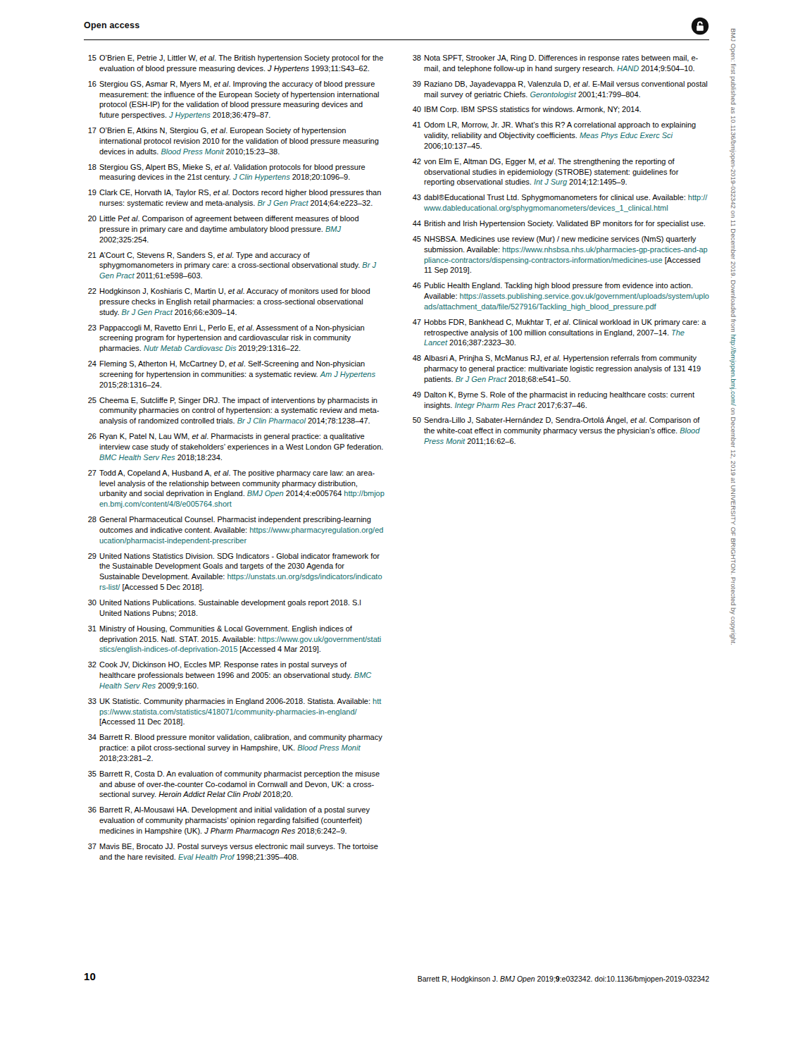Open access
BMJ Open: first published as 10.1136/bmjopen-2019-032342 on 11 December 2019. Downloaded from http://bmjopen.bmj.com/ on December 12, 2019 at UNIVERSITY OF BRIGHTON. Protected by copyright.
15 O’Brien E, Petrie J, Littler W, et al. The British hypertension Society protocol for the evaluation of blood pressure measuring devices. J Hypertens 1993;11:S43–62.
16 Stergiou GS, Asmar R, Myers M, et al. Improving the accuracy of blood pressure measurement: the influence of the European Society of hypertension international protocol (ESH-IP) for the validation of blood pressure measuring devices and future perspectives. J Hypertens 2018;36:479–87.
17 O’Brien E, Atkins N, Stergiou G, et al. European Society of hypertension international protocol revision 2010 for the validation of blood pressure measuring devices in adults. Blood Press Monit 2010;15:23–38.
18 Stergiou GS, Alpert BS, Mieke S, et al. Validation protocols for blood pressure measuring devices in the 21st century. J Clin Hypertens 2018;20:1096–9.
19 Clark CE, Horvath IA, Taylor RS, et al. Doctors record higher blood pressures than nurses: systematic review and meta-analysis. Br J Gen Pract 2014;64:e223–32.
20 Little Pet al. Comparison of agreement between different measures of blood pressure in primary care and daytime ambulatory blood pressure. BMJ 2002;325:254.
21 A’Court C, Stevens R, Sanders S, et al. Type and accuracy of sphygmomanometers in primary care: a cross-sectional observational study. Br J Gen Pract 2011;61:e598–603.
22 Hodgkinson J, Koshiaris C, Martin U, et al. Accuracy of monitors used for blood pressure checks in English retail pharmacies: a cross-sectional observational study. Br J Gen Pract 2016;66:e309–14.
23 Pappaccogli M, Ravetto Enri L, Perlo E, et al. Assessment of a Non-physician screening program for hypertension and cardiovascular risk in community pharmacies. Nutr Metab Cardiovasc Dis 2019;29:1316–22.
24 Fleming S, Atherton H, McCartney D, et al. Self-Screening and Non-physician screening for hypertension in communities: a systematic review. Am J Hypertens 2015;28:1316–24.
25 Cheema E, Sutcliffe P, Singer DRJ. The impact of interventions by pharmacists in community pharmacies on control of hypertension: a systematic review and meta-analysis of randomized controlled trials. Br J Clin Pharmacol 2014;78:1238–47.
26 Ryan K, Patel N, Lau WM, et al. Pharmacists in general practice: a qualitative interview case study of stakeholders’ experiences in a West London GP federation. BMC Health Serv Res 2018;18:234.
27 Todd A, Copeland A, Husband A, et al. The positive pharmacy care law: an area-level analysis of the relationship between community pharmacy distribution, urbanity and social deprivation in England. BMJ Open 2014;4:e005764 http://bmjopen.bmj.com/content/4/8/e005764.short
28 General Pharmaceutical Counsel. Pharmacist independent prescribing-learning outcomes and indicative content. Available: https://www.pharmacyregulation.org/education/pharmacist-independent-prescriber
29 United Nations Statistics Division. SDG Indicators - Global indicator framework for the Sustainable Development Goals and targets of the 2030 Agenda for Sustainable Development. Available: https://unstats.un.org/sdgs/indicators/indicators-list/ [Accessed 5 Dec 2018].
30 United Nations Publications. Sustainable development goals report 2018. S.l United Nations Pubns; 2018.
31 Ministry of Housing, Communities & Local Government. English indices of deprivation 2015. Natl. STAT. 2015. Available: https://www.gov.uk/government/statistics/english-indices-of-deprivation-2015 [Accessed 4 Mar 2019].
32 Cook JV, Dickinson HO, Eccles MP. Response rates in postal surveys of healthcare professionals between 1996 and 2005: an observational study. BMC Health Serv Res 2009;9:160.
33 UK Statistic. Community pharmacies in England 2006-2018. Statista. Available: https://www.statista.com/statistics/418071/community-pharmacies-in-england/ [Accessed 11 Dec 2018].
34 Barrett R. Blood pressure monitor validation, calibration, and community pharmacy practice: a pilot cross-sectional survey in Hampshire, UK. Blood Press Monit 2018;23:281–2.
35 Barrett R, Costa D. An evaluation of community pharmacist perception the misuse and abuse of over-the-counter Co-codamol in Cornwall and Devon, UK: a cross-sectional survey. Heroin Addict Relat Clin Probl 2018;20.
36 Barrett R, Al-Mousawi HA. Development and initial validation of a postal survey evaluation of community pharmacists’ opinion regarding falsified (counterfeit) medicines in Hampshire (UK). J Pharm Pharmacogn Res 2018;6:242–9.
37 Mavis BE, Brocato JJ. Postal surveys versus electronic mail surveys. The tortoise and the hare revisited. Eval Health Prof 1998;21:395–408.
38 Nota SPFT, Strooker JA, Ring D. Differences in response rates between mail, e-mail, and telephone follow-up in hand surgery research. HAND 2014;9:504–10.
39 Raziano DB, Jayadevappa R, Valenzula D, et al. E-Mail versus conventional postal mail survey of geriatric Chiefs. Gerontologist 2001;41:799–804.
40 IBM Corp. IBM SPSS statistics for windows. Armonk, NY; 2014.
41 Odom LR, Morrow, Jr. JR. What’s this R? A correlational approach to explaining validity, reliability and Objectivity coefficients. Meas Phys Educ Exerc Sci 2006;10:137–45.
42von Elm E, Altman DG, Egger M, et al. The strengthening the reporting of observational studies in epidemiology (STROBE) statement: guidelines for reporting observational studies. Int J Surg 2014;12:1495–9.
43dabl®Educational Trust Ltd. Sphygmomanometers for clinical use. Available: http://www.dableducational.org/sphygmomanometers/devices_1_clinical.html
44 British and Irish Hypertension Society. Validated BP monitors for for specialist use.
45 NHSBSA. Medicines use review (Mur) / new medicine services (NmS) quarterly submission. Available: https://www.nhsbsa.nhs.uk/pharmacies-gp-practices-and-appliance-contractors/dispensing-contractors-information/medicines-use [Accessed 11 Sep 2019].
46 Public Health England. Tackling high blood pressure from evidence into action. Available: https://assets.publishing.service.gov.uk/government/uploads/system/uploads/attachment_data/file/527916/Tackling_high_blood_pressure.pdf
47 Hobbs FDR, Bankhead C, Mukhtar T, et al. Clinical workload in UK primary care: a retrospective analysis of 100 million consultations in England, 2007–14. The Lancet 2016;387:2323–30.
48 Albasri A, Prinjha S, McManus RJ, et al. Hypertension referrals from community pharmacy to general practice: multivariate logistic regression analysis of 131 419 patients. Br J Gen Pract 2018;68:e541–50.
49 Dalton K, Byrne S. Role of the pharmacist in reducing healthcare costs: current insights. Integr Pharm Res Pract 2017;6:37–46.
50 Sendra-Lillo J, Sabater-Hernández D, Sendra-Ortolá Ángel, et al. Comparison of the white-coat effect in community pharmacy versus the physician’s office. Blood Press Monit 2011;16:62–6.
10
Barrett R, Hodgkinson J. BMJ Open 2019;9:e032342. doi:10.1136/bmjopen-2019-032342